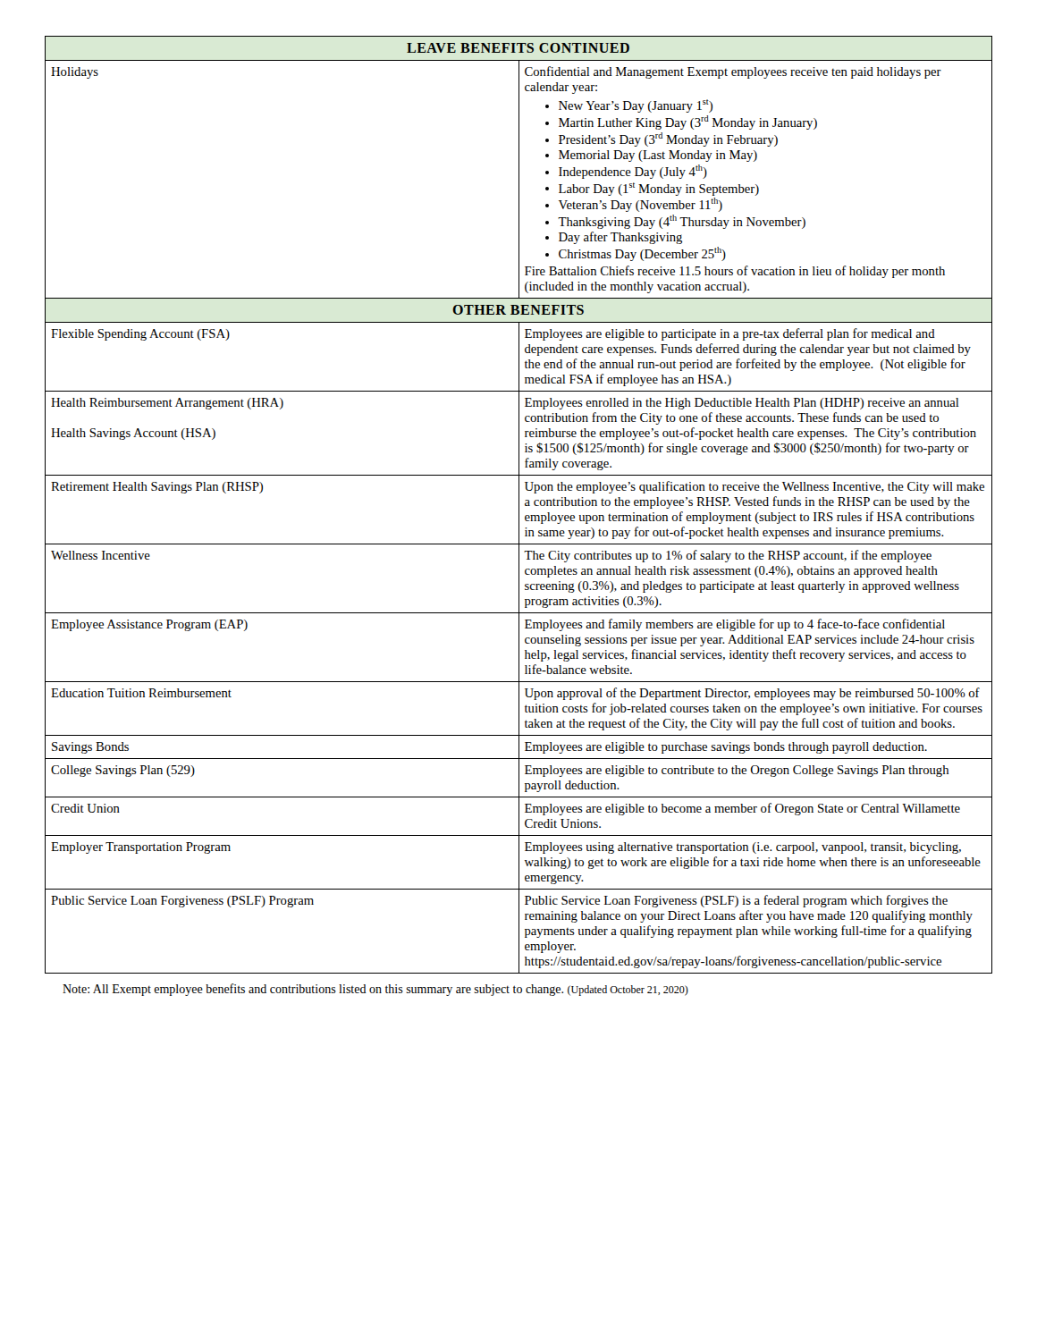| LEAVE BENEFITS CONTINUED |
| Holidays | Confidential and Management Exempt employees receive ten paid holidays per calendar year: New Year’s Day (January 1 st ) Martin Luther King Day (3 rd Monday in January) President’s Day (3 rd Monday in February) Memorial Day (Last Monday in May) Independence Day (July 4 th ) Labor Day (1 st Monday in September) Veteran’s Day (November 11 th ) Thanksgiving Day (4 th Thursday in November) Day after Thanksgiving Christmas Day (December 25 th ) Fire Battalion Chiefs receive 11.5 hours of vacation in lieu of holiday per month (included in the monthly vacation accrual). |
| OTHER BENEFITS |
| Flexible Spending Account (FSA) | Employees are eligible to participate in a pre-tax deferral plan for medical and dependent care expenses. Funds deferred during the calendar year but not claimed by the end of the annual run-out period are forfeited by the employee. (Not eligible for medical FSA if employee has an HSA.) |
| Health Reimbursement Arrangement (HRA) Health Savings Account (HSA) | Employees enrolled in the High Deductible Health Plan (HDHP) receive an annual contribution from the City to one of these accounts. These funds can be used to reimburse the employee’s out-of-pocket health care expenses. The City’s contribution is $1500 ($125/month) for single coverage and $3000 ($250/month) for two-party or family coverage. |
| Retirement Health Savings Plan (RHSP) | Upon the employee’s qualification to receive the Wellness Incentive, the City will make a contribution to the employee’s RHSP. Vested funds in the RHSP can be used by the employee upon termination of employment (subject to IRS rules if HSA contributions in same year) to pay for out-of-pocket health expenses and insurance premiums. |
| Wellness Incentive | The City contributes up to 1% of salary to the RHSP account, if the employee completes an annual health risk assessment (0.4%), obtains an approved health screening (0.3%), and pledges to participate at least quarterly in approved wellness program activities (0.3%). |
| Employee Assistance Program (EAP) | Employees and family members are eligible for up to 4 face-to-face confidential counseling sessions per issue per year. Additional EAP services include 24-hour crisis help, legal services, financial services, identity theft recovery services, and access to life-balance website. |
| Education Tuition Reimbursement | Upon approval of the Department Director, employees may be reimbursed 50-100% of tuition costs for job-related courses taken on the employee’s own initiative. For courses taken at the request of the City, the City will pay the full cost of tuition and books. |
| Savings Bonds | Employees are eligible to purchase savings bonds through payroll deduction. |
| College Savings Plan (529) | Employees are eligible to contribute to the Oregon College Savings Plan through payroll deduction. |
| Credit Union | Employees are eligible to become a member of Oregon State or Central Willamette Credit Unions. |
| Employer Transportation Program | Employees using alternative transportation (i.e. carpool, vanpool, transit, bicycling, walking) to get to work are eligible for a taxi ride home when there is an unforeseeable emergency. |
| Public Service Loan Forgiveness (PSLF) Program | Public Service Loan Forgiveness (PSLF) is a federal program which forgives the remaining balance on your Direct Loans after you have made 120 qualifying monthly payments under a qualifying repayment plan while working full-time for a qualifying employer. https://studentaid.ed.gov/sa/repay-loans/forgiveness-cancellation/public-service |
Note: All Exempt employee benefits and contributions listed on this summary are subject to change. (Updated October 21, 2020)